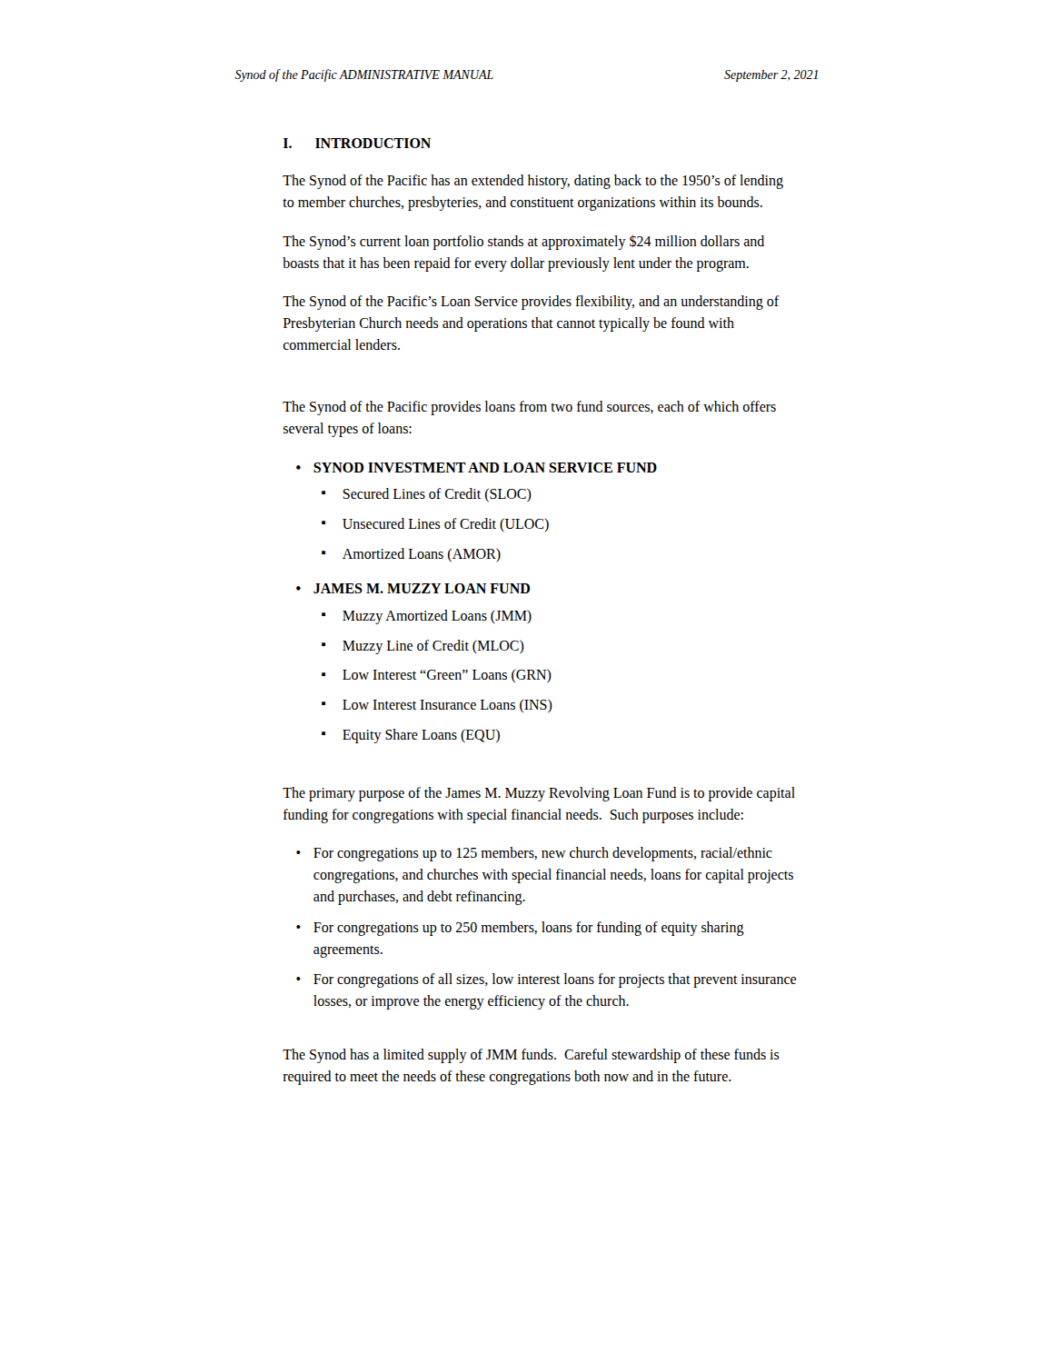Synod of the Pacific ADMINISTRATIVE MANUAL September 2, 2021
I. INTRODUCTION
The Synod of the Pacific has an extended history, dating back to the 1950’s of lending to member churches, presbyteries, and constituent organizations within its bounds.
The Synod’s current loan portfolio stands at approximately $24 million dollars and boasts that it has been repaid for every dollar previously lent under the program.
The Synod of the Pacific’s Loan Service provides flexibility, and an understanding of Presbyterian Church needs and operations that cannot typically be found with commercial lenders.
The Synod of the Pacific provides loans from two fund sources, each of which offers several types of loans:
SYNOD INVESTMENT AND LOAN SERVICE FUND
Secured Lines of Credit (SLOC)
Unsecured Lines of Credit (ULOC)
Amortized Loans (AMOR)
JAMES M. MUZZY LOAN FUND
Muzzy Amortized Loans (JMM)
Muzzy Line of Credit (MLOC)
Low Interest “Green” Loans (GRN)
Low Interest Insurance Loans (INS)
Equity Share Loans (EQU)
The primary purpose of the James M. Muzzy Revolving Loan Fund is to provide capital funding for congregations with special financial needs. Such purposes include:
For congregations up to 125 members, new church developments, racial/ethnic congregations, and churches with special financial needs, loans for capital projects and purchases, and debt refinancing.
For congregations up to 250 members, loans for funding of equity sharing agreements.
For congregations of all sizes, low interest loans for projects that prevent insurance losses, or improve the energy efficiency of the church.
The Synod has a limited supply of JMM funds. Careful stewardship of these funds is required to meet the needs of these congregations both now and in the future.